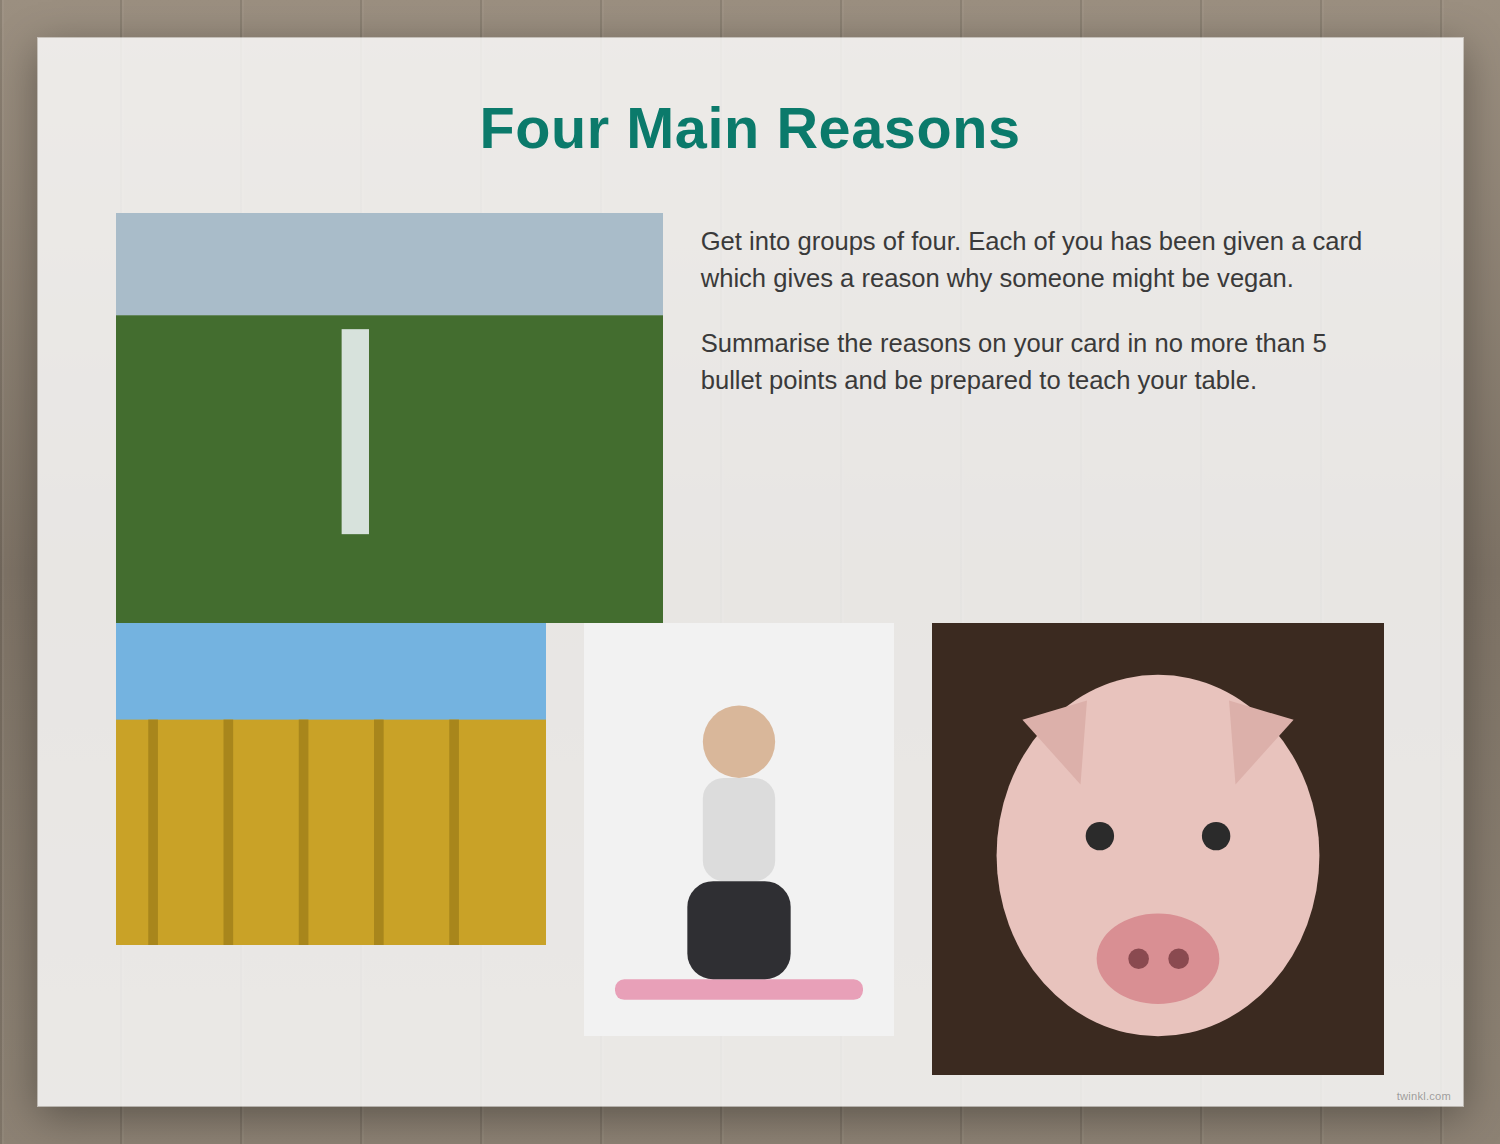Four Main Reasons
Get into groups of four. Each of you has been given a card which gives a reason why someone might be vegan.
Summarise the reasons on your card in no more than 5 bullet points and be prepared to teach your table.
twinkl.com